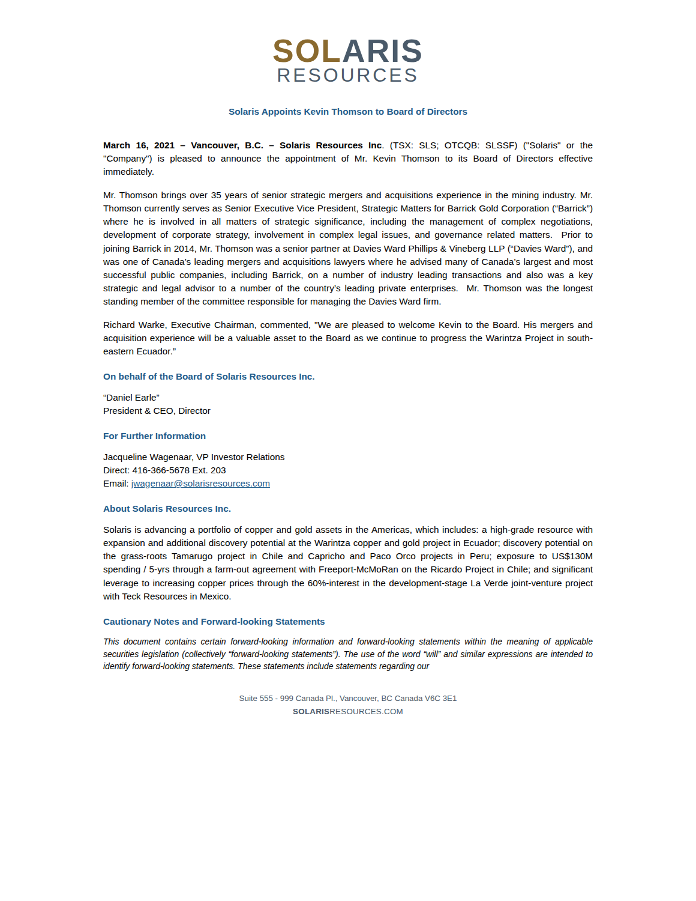SOL ARIS
RESOURCES
Solaris Appoints Kevin Thomson to Board of Directors
March 16, 2021 – Vancouver, B.C. – Solaris Resources Inc. (TSX: SLS; OTCQB: SLSSF) ("Solaris" or the "Company") is pleased to announce the appointment of Mr. Kevin Thomson to its Board of Directors effective immediately.
Mr. Thomson brings over 35 years of senior strategic mergers and acquisitions experience in the mining industry. Mr. Thomson currently serves as Senior Executive Vice President, Strategic Matters for Barrick Gold Corporation (“Barrick”) where he is involved in all matters of strategic significance, including the management of complex negotiations, development of corporate strategy, involvement in complex legal issues, and governance related matters. Prior to joining Barrick in 2014, Mr. Thomson was a senior partner at Davies Ward Phillips & Vineberg LLP (“Davies Ward”), and was one of Canada’s leading mergers and acquisitions lawyers where he advised many of Canada’s largest and most successful public companies, including Barrick, on a number of industry leading transactions and also was a key strategic and legal advisor to a number of the country’s leading private enterprises. Mr. Thomson was the longest standing member of the committee responsible for managing the Davies Ward firm.
Richard Warke, Executive Chairman, commented, "We are pleased to welcome Kevin to the Board. His mergers and acquisition experience will be a valuable asset to the Board as we continue to progress the Warintza Project in south-eastern Ecuador.”
On behalf of the Board of Solaris Resources Inc.
“Daniel Earle”
President & CEO, Director
For Further Information
Jacqueline Wagenaar, VP Investor Relations
Direct: 416-366-5678 Ext. 203
Email: jwagenaar@solarisresources.com
About Solaris Resources Inc.
Solaris is advancing a portfolio of copper and gold assets in the Americas, which includes: a high-grade resource with expansion and additional discovery potential at the Warintza copper and gold project in Ecuador; discovery potential on the grass-roots Tamarugo project in Chile and Capricho and Paco Orco projects in Peru; exposure to US$130M spending / 5-yrs through a farm-out agreement with Freeport-McMoRan on the Ricardo Project in Chile; and significant leverage to increasing copper prices through the 60%-interest in the development-stage La Verde joint-venture project with Teck Resources in Mexico.
Cautionary Notes and Forward-looking Statements
This document contains certain forward-looking information and forward-looking statements within the meaning of applicable securities legislation (collectively “forward-looking statements”). The use of the word “will” and similar expressions are intended to identify forward-looking statements. These statements include statements regarding our
Suite 555 - 999 Canada Pl., Vancouver, BC Canada V6C 3E1
SOLARIS RESOURCES.COM